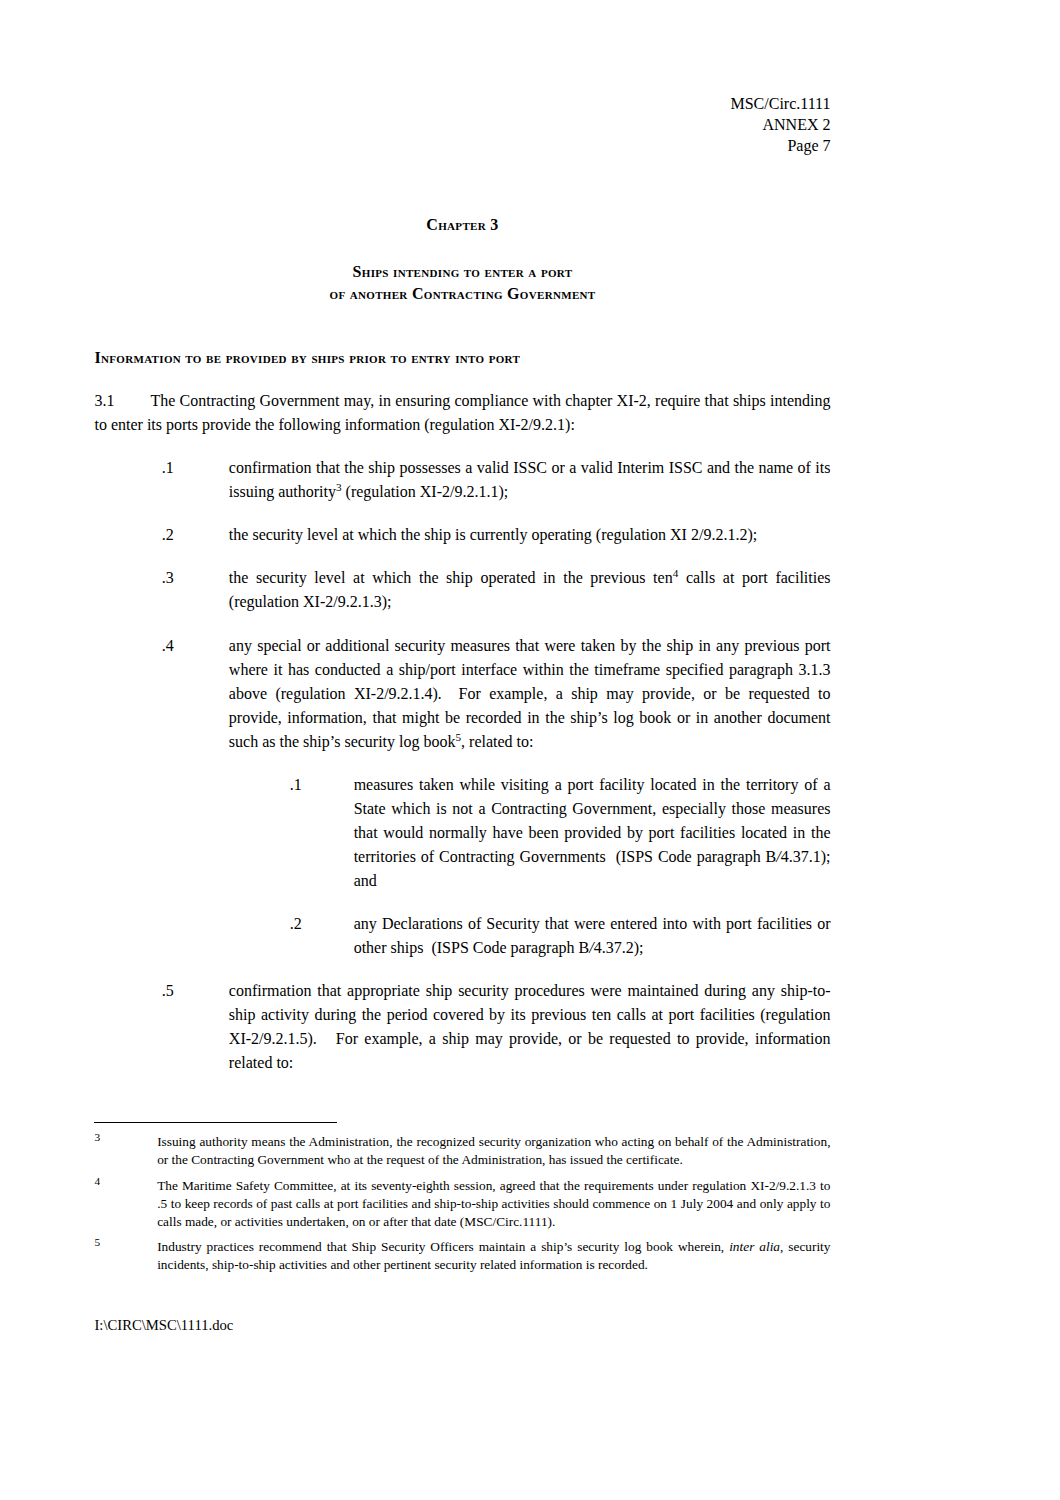MSC/Circ.1111
ANNEX 2
Page 7
Chapter 3
Ships intending to enter a port
of another Contracting Government
Information to be provided by ships prior to entry into port
3.1 The Contracting Government may, in ensuring compliance with chapter XI-2, require that ships intending to enter its ports provide the following information (regulation XI-2/9.2.1):
.1 confirmation that the ship possesses a valid ISSC or a valid Interim ISSC and the name of its issuing authority3 (regulation XI-2/9.2.1.1);
.2 the security level at which the ship is currently operating (regulation XI 2/9.2.1.2);
.3 the security level at which the ship operated in the previous ten4 calls at port facilities (regulation XI-2/9.2.1.3);
.4 any special or additional security measures that were taken by the ship in any previous port where it has conducted a ship/port interface within the timeframe specified paragraph 3.1.3 above (regulation XI-2/9.2.1.4). For example, a ship may provide, or be requested to provide, information, that might be recorded in the ship’s log book or in another document such as the ship’s security log book5, related to:
.1 measures taken while visiting a port facility located in the territory of a State which is not a Contracting Government, especially those measures that would normally have been provided by port facilities located in the territories of Contracting Governments (ISPS Code paragraph B/4.37.1); and
.2 any Declarations of Security that were entered into with port facilities or other ships (ISPS Code paragraph B/4.37.2);
.5 confirmation that appropriate ship security procedures were maintained during any ship-to-ship activity during the period covered by its previous ten calls at port facilities (regulation XI-2/9.2.1.5). For example, a ship may provide, or be requested to provide, information related to:
| 3 | Issuing authority means the Administration, the recognized security organization who acting on behalf of the Administration, or the Contracting Government who at the request of the Administration, has issued the certificate. |
| 4 | The Maritime Safety Committee, at its seventy-eighth session, agreed that the requirements under regulation XI-2/9.2.1.3 to .5 to keep records of past calls at port facilities and ship-to-ship activities should commence on 1 July 2004 and only apply to calls made, or activities undertaken, on or after that date (MSC/Circ.1111). |
| 5 | Industry practices recommend that Ship Security Officers maintain a ship’s security log book wherein, inter alia , security incidents, ship-to-ship activities and other pertinent security related information is recorded. |
I:\CIRC\MSC\1111.doc